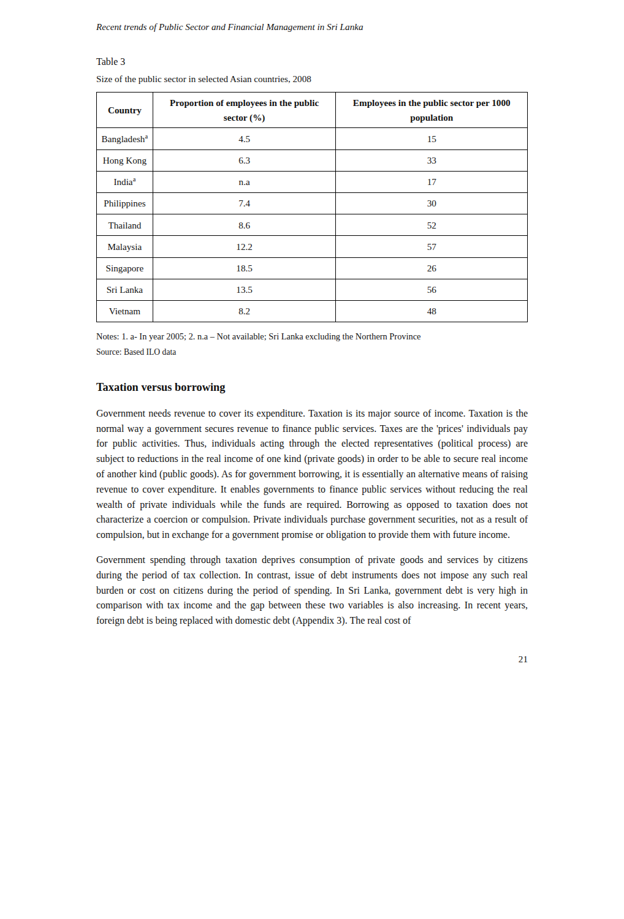Recent trends of Public Sector and Financial Management in Sri Lanka
Table 3
Size of the public sector in selected Asian countries, 2008
| Country | Proportion of employees in the public sector (%) | Employees in the public sector per 1000 population |
| --- | --- | --- |
| Bangladesh a | 4.5 | 15 |
| Hong Kong | 6.3 | 33 |
| India a | n.a | 17 |
| Philippines | 7.4 | 30 |
| Thailand | 8.6 | 52 |
| Malaysia | 12.2 | 57 |
| Singapore | 18.5 | 26 |
| Sri Lanka | 13.5 | 56 |
| Vietnam | 8.2 | 48 |
Notes: 1. a- In year 2005; 2. n.a – Not available; Sri Lanka excluding the Northern Province
Source: Based ILO data
Taxation versus borrowing
Government needs revenue to cover its expenditure. Taxation is its major source of income. Taxation is the normal way a government secures revenue to finance public services. Taxes are the 'prices' individuals pay for public activities. Thus, individuals acting through the elected representatives (political process) are subject to reductions in the real income of one kind (private goods) in order to be able to secure real income of another kind (public goods). As for government borrowing, it is essentially an alternative means of raising revenue to cover expenditure. It enables governments to finance public services without reducing the real wealth of private individuals while the funds are required. Borrowing as opposed to taxation does not characterize a coercion or compulsion. Private individuals purchase government securities, not as a result of compulsion, but in exchange for a government promise or obligation to provide them with future income.
Government spending through taxation deprives consumption of private goods and services by citizens during the period of tax collection. In contrast, issue of debt instruments does not impose any such real burden or cost on citizens during the period of spending. In Sri Lanka, government debt is very high in comparison with tax income and the gap between these two variables is also increasing. In recent years, foreign debt is being replaced with domestic debt (Appendix 3). The real cost of
21